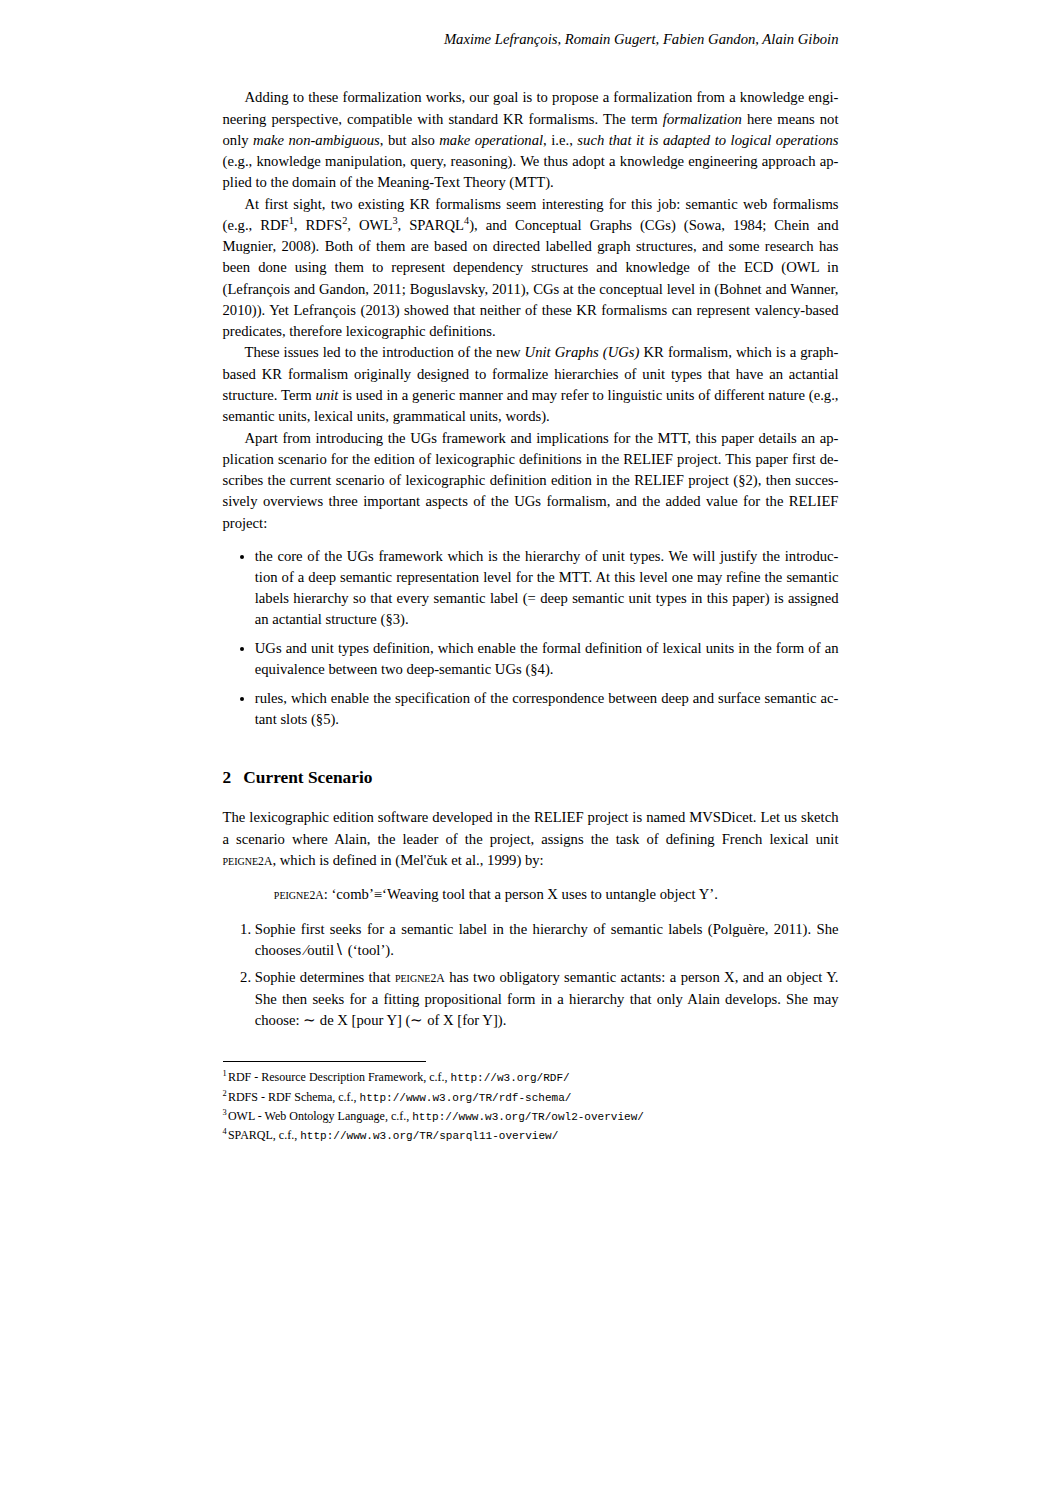Maxime Lefrançois, Romain Gugert, Fabien Gandon, Alain Giboin
Adding to these formalization works, our goal is to propose a formalization from a knowledge engineering perspective, compatible with standard KR formalisms. The term formalization here means not only make non-ambiguous, but also make operational, i.e., such that it is adapted to logical operations (e.g., knowledge manipulation, query, reasoning). We thus adopt a knowledge engineering approach applied to the domain of the Meaning-Text Theory (MTT).
At first sight, two existing KR formalisms seem interesting for this job: semantic web formalisms (e.g., RDF1, RDFS2, OWL3, SPARQL4), and Conceptual Graphs (CGs) (Sowa, 1984; Chein and Mugnier, 2008). Both of them are based on directed labelled graph structures, and some research has been done using them to represent dependency structures and knowledge of the ECD (OWL in (Lefrançois and Gandon, 2011; Boguslavsky, 2011), CGs at the conceptual level in (Bohnet and Wanner, 2010)). Yet Lefrançois (2013) showed that neither of these KR formalisms can represent valency-based predicates, therefore lexicographic definitions.
These issues led to the introduction of the new Unit Graphs (UGs) KR formalism, which is a graph-based KR formalism originally designed to formalize hierarchies of unit types that have an actantial structure. Term unit is used in a generic manner and may refer to linguistic units of different nature (e.g., semantic units, lexical units, grammatical units, words).
Apart from introducing the UGs framework and implications for the MTT, this paper details an application scenario for the edition of lexicographic definitions in the RELIEF project. This paper first describes the current scenario of lexicographic definition edition in the RELIEF project (§2), then successively overviews three important aspects of the UGs formalism, and the added value for the RELIEF project:
the core of the UGs framework which is the hierarchy of unit types. We will justify the introduction of a deep semantic representation level for the MTT. At this level one may refine the semantic labels hierarchy so that every semantic label (= deep semantic unit types in this paper) is assigned an actantial structure (§3).
UGs and unit types definition, which enable the formal definition of lexical units in the form of an equivalence between two deep-semantic UGs (§4).
rules, which enable the specification of the correspondence between deep and surface semantic actant slots (§5).
2 Current Scenario
The lexicographic edition software developed in the RELIEF project is named MVSDicet. Let us sketch a scenario where Alain, the leader of the project, assigns the task of defining French lexical unit peigne2A, which is defined in (Mel'čuk et al., 1999) by:
peigne2A: comb≡Weaving tool that a person X uses to untangle object Y.
Sophie first seeks for a semantic label in the hierarchy of semantic labels (Polguère, 2011). She chooses outil (tool).
Sophie determines that peigne2A has two obligatory semantic actants: a person X, and an object Y. She then seeks for a fitting propositional form in a hierarchy that only Alain develops. She may choose: ∼ de X [pour Y] (∼ of X [for Y]).
1RDF - Resource Description Framework, c.f., http://w3.org/RDF/
2RDFS - RDF Schema, c.f., http://www.w3.org/TR/rdf-schema/
3OWL - Web Ontology Language, c.f., http://www.w3.org/TR/owl2-overview/
4SPARQL, c.f., http://www.w3.org/TR/sparql11-overview/